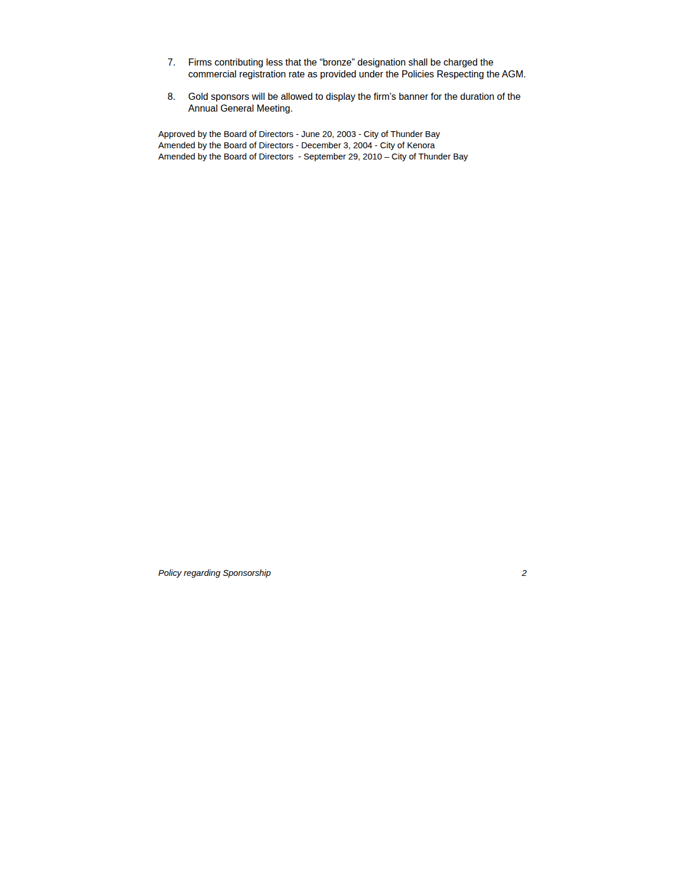Firms contributing less that the “bronze” designation shall be charged the commercial registration rate as provided under the Policies Respecting the AGM.
Gold sponsors will be allowed to display the firm’s banner for the duration of the Annual General Meeting.
Approved by the Board of Directors - June 20, 2003 - City of Thunder Bay
Amended by the Board of Directors - December 3, 2004 - City of Kenora
Amended by the Board of Directors - September 29, 2010 – City of Thunder Bay
Policy regarding Sponsorship 2